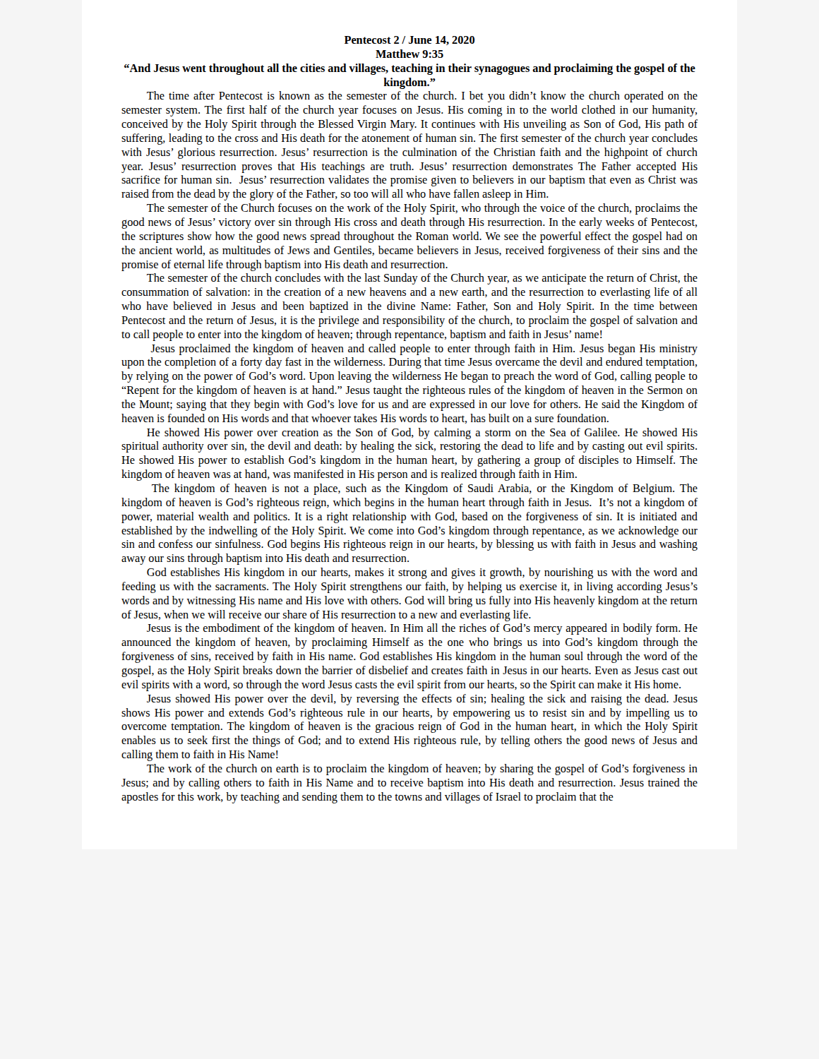Pentecost 2 / June 14, 2020
Matthew 9:35
“And Jesus went throughout all the cities and villages, teaching in their synagogues and proclaiming the gospel of the kingdom.”
The time after Pentecost is known as the semester of the church. I bet you didn’t know the church operated on the semester system. The first half of the church year focuses on Jesus. His coming in to the world clothed in our humanity, conceived by the Holy Spirit through the Blessed Virgin Mary. It continues with His unveiling as Son of God, His path of suffering, leading to the cross and His death for the atonement of human sin. The first semester of the church year concludes with Jesus’ glorious resurrection. Jesus’ resurrection is the culmination of the Christian faith and the highpoint of church year. Jesus’ resurrection proves that His teachings are truth. Jesus’ resurrection demonstrates The Father accepted His sacrifice for human sin. Jesus’ resurrection validates the promise given to believers in our baptism that even as Christ was raised from the dead by the glory of the Father, so too will all who have fallen asleep in Him.
The semester of the Church focuses on the work of the Holy Spirit, who through the voice of the church, proclaims the good news of Jesus’ victory over sin through His cross and death through His resurrection. In the early weeks of Pentecost, the scriptures show how the good news spread throughout the Roman world. We see the powerful effect the gospel had on the ancient world, as multitudes of Jews and Gentiles, became believers in Jesus, received forgiveness of their sins and the promise of eternal life through baptism into His death and resurrection.
The semester of the church concludes with the last Sunday of the Church year, as we anticipate the return of Christ, the consummation of salvation: in the creation of a new heavens and a new earth, and the resurrection to everlasting life of all who have believed in Jesus and been baptized in the divine Name: Father, Son and Holy Spirit. In the time between Pentecost and the return of Jesus, it is the privilege and responsibility of the church, to proclaim the gospel of salvation and to call people to enter into the kingdom of heaven; through repentance, baptism and faith in Jesus’ name!
Jesus proclaimed the kingdom of heaven and called people to enter through faith in Him. Jesus began His ministry upon the completion of a forty day fast in the wilderness. During that time Jesus overcame the devil and endured temptation, by relying on the power of God’s word. Upon leaving the wilderness He began to preach the word of God, calling people to “Repent for the kingdom of heaven is at hand.” Jesus taught the righteous rules of the kingdom of heaven in the Sermon on the Mount; saying that they begin with God’s love for us and are expressed in our love for others. He said the Kingdom of heaven is founded on His words and that whoever takes His words to heart, has built on a sure foundation.
He showed His power over creation as the Son of God, by calming a storm on the Sea of Galilee. He showed His spiritual authority over sin, the devil and death: by healing the sick, restoring the dead to life and by casting out evil spirits. He showed His power to establish God’s kingdom in the human heart, by gathering a group of disciples to Himself. The kingdom of heaven was at hand, was manifested in His person and is realized through faith in Him.
The kingdom of heaven is not a place, such as the Kingdom of Saudi Arabia, or the Kingdom of Belgium. The kingdom of heaven is God’s righteous reign, which begins in the human heart through faith in Jesus. It’s not a kingdom of power, material wealth and politics. It is a right relationship with God, based on the forgiveness of sin. It is initiated and established by the indwelling of the Holy Spirit. We come into God’s kingdom through repentance, as we acknowledge our sin and confess our sinfulness. God begins His righteous reign in our hearts, by blessing us with faith in Jesus and washing away our sins through baptism into His death and resurrection.
God establishes His kingdom in our hearts, makes it strong and gives it growth, by nourishing us with the word and feeding us with the sacraments. The Holy Spirit strengthens our faith, by helping us exercise it, in living according Jesus’s words and by witnessing His name and His love with others. God will bring us fully into His heavenly kingdom at the return of Jesus, when we will receive our share of His resurrection to a new and everlasting life.
Jesus is the embodiment of the kingdom of heaven. In Him all the riches of God’s mercy appeared in bodily form. He announced the kingdom of heaven, by proclaiming Himself as the one who brings us into God’s kingdom through the forgiveness of sins, received by faith in His name. God establishes His kingdom in the human soul through the word of the gospel, as the Holy Spirit breaks down the barrier of disbelief and creates faith in Jesus in our hearts. Even as Jesus cast out evil spirits with a word, so through the word Jesus casts the evil spirit from our hearts, so the Spirit can make it His home.
Jesus showed His power over the devil, by reversing the effects of sin; healing the sick and raising the dead. Jesus shows His power and extends God’s righteous rule in our hearts, by empowering us to resist sin and by impelling us to overcome temptation. The kingdom of heaven is the gracious reign of God in the human heart, in which the Holy Spirit enables us to seek first the things of God; and to extend His righteous rule, by telling others the good news of Jesus and calling them to faith in His Name!
The work of the church on earth is to proclaim the kingdom of heaven; by sharing the gospel of God’s forgiveness in Jesus; and by calling others to faith in His Name and to receive baptism into His death and resurrection. Jesus trained the apostles for this work, by teaching and sending them to the towns and villages of Israel to proclaim that the